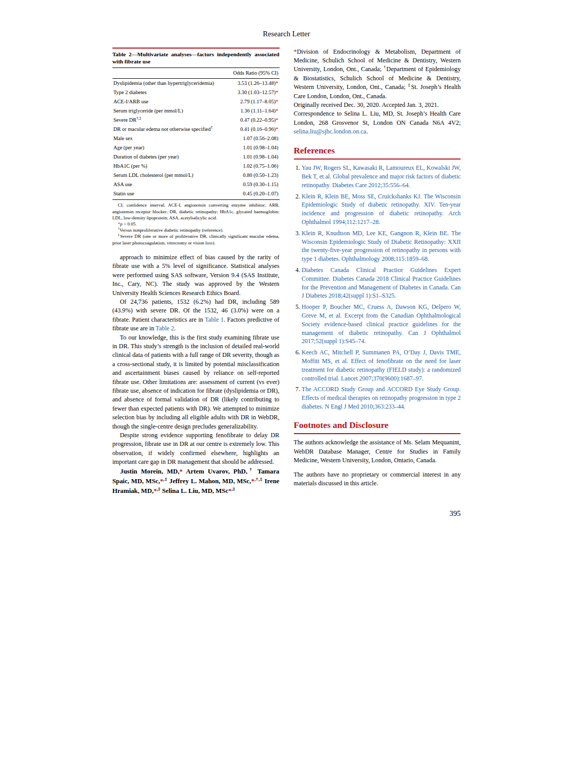Research Letter
Table 2—Multivariate analyses—factors independently associated with fibrate use
| | Odds Ratio (95% CI) |
| --- | --- |
| Dyslipidemia (other than hypertriglyceridemia) | 3.53 (1.26–13.48) * |
| Type 2 diabetes | 3.30 (1.03–12.57) * |
| ACE-I/ARB use | 2.79 (1.17–8.05) * |
| Serum triglyceride (per mmol/L) | 1.36 (1.11–1.64) * |
| Severe DR †,‡ | 0.47 (0.22–0.95) * |
| DR or macular edema not otherwise specified † | 0.41 (0.16–0.96) * |
| Male sex | 1.07 (0.56–2.08) |
| Age (per year) | 1.01 (0.98–1.04) |
| Duration of diabetes (per year) | 1.01 (0.98–1.04) |
| HbA1C (per %) | 1.02 (0.75–1.06) |
| Serum LDL cholesterol (per mmol/L) | 0.80 (0.50–1.23) |
| ASA use | 0.59 (0.30–1.15) |
| Statin use | 0.45 (0.20–1.07) |
CI, confidence interval; ACE-I, angiotensin converting enzyme inhibitor; ARB, angiotensin receptor blocker; DR, diabetic retinopathy; HbA1c, glycated haemoglobin; LDL, low-density lipoprotein; ASA, acetylsalicylic acid.
*p < 0.05.
†Versus nonproliferative diabetic retinopathy (reference).
‡Severe DR (one or more of proliferative DR, clinically significant macular edema, prior laser photocoagulation, vitrectomy or vision loss).
approach to minimize effect of bias caused by the rarity of fibrate use with a 5% level of significance. Statistical analyses were performed using SAS software, Version 9.4 (SAS Institute, Inc., Cary, NC). The study was approved by the Western University Health Sciences Research Ethics Board.
Of 24,736 patients, 1532 (6.2%) had DR, including 589 (43.9%) with severe DR. Of the 1532, 46 (3.0%) were on a fibrate. Patient characteristics are in Table 1. Factors predictive of fibrate use are in Table 2.
To our knowledge, this is the first study examining fibrate use in DR. This study’s strength is the inclusion of detailed real-world clinical data of patients with a full range of DR severity, though as a cross-sectional study, it is limited by potential misclassification and ascertainment biases caused by reliance on self-reported fibrate use. Other limitations are: assessment of current (vs ever) fibrate use, absence of indication for fibrate (dyslipidemia or DR), and absence of formal validation of DR (likely contributing to fewer than expected patients with DR). We attempted to minimize selection bias by including all eligible adults with DR in WebDR, though the single-centre design precludes generalizability.
Despite strong evidence supporting fenofibrate to delay DR progression, fibrate use in DR at our centre is extremely low. This observation, if widely confirmed elsewhere, highlights an important care gap in DR management that should be addressed.
Justin Morein, MD,* Artem Uvarov, PhD,† Tamara Spaic, MD, MSc,*,‡ Jeffrey L. Mahon, MD, MSc,*,†,‡ Irene Hramiak, MD,*,‡ Selina L. Liu, MD, MSc*,‡
*Division of Endocrinology & Metabolism, Department of Medicine, Schulich School of Medicine & Dentistry, Western University, London, Ont., Canada; †Department of Epidemiology & Biostatistics, Schulich School of Medicine & Dentistry, Western University, London, Ont., Canada; ‡St. Joseph’s Health Care London, London, Ont., Canada.
Originally received Dec. 30, 2020. Accepted Jan. 3, 2021.
Correspondence to Selina L. Liu, MD, St. Joseph’s Health Care London, 268 Grosvenor St, London ON Canada N6A 4V2; selina.liu@sjhc.london.on.ca.
References
Yau JW, Rogers SL, Kawasaki R, Lamoureux EL, Kowalski JW, Bek T, et al. Global prevalence and major risk factors of diabetic retinopathy. Diabetes Care 2012;35:556–64.
Klein R, Klein BE, Moss SE, Cruickshanks KJ. The Wisconsin Epidemiologic Study of diabetic retinopathy. XIV. Ten-year incidence and progression of diabetic retinopathy. Arch Ophthalmol 1994;112:1217–28.
Klein R, Knudtson MD, Lee KE, Gangnon R, Klein BE. The Wisconsin Epidemiologic Study of Diabetic Retinopathy: XXII the twenty-five-year progression of retinopathy in persons with type 1 diabetes. Ophthalmology 2008;115:1859–68.
Diabetes Canada Clinical Practice Guidelines Expert Committee. Diabetes Canada 2018 Clinical Practice Guidelines for the Prevention and Management of Diabetes in Canada. Can J Diabetes 2018;42(suppl 1):S1–S325.
Hooper P, Boucher MC, Cruess A, Dawson KG, Delpero W, Greve M, et al. Excerpt from the Canadian Ophthalmological Society evidence-based clinical practice guidelines for the management of diabetic retinopathy. Can J Ophthalmol 2017;52(suppl 1):S45–74.
Keech AC, Mitchell P, Summanen PA, O’Day J, Davis TME, Moffitt MS, et al. Effect of fenofibrate on the need for laser treatment for diabetic retinopathy (FIELD study): a randomized controlled trial. Lancet 2007;370(9600):1687–97.
The ACCORD Study Group and ACCORD Eye Study Group. Effects of medical therapies on retinopathy progression in type 2 diabetes. N Engl J Med 2010;363:233–44.
Footnotes and Disclosure
The authors acknowledge the assistance of Ms. Selam Mequanint, WebDR Database Manager, Centre for Studies in Family Medicine, Western University, London, Ontario, Canada.
The authors have no proprietary or commercial interest in any materials discussed in this article.
395